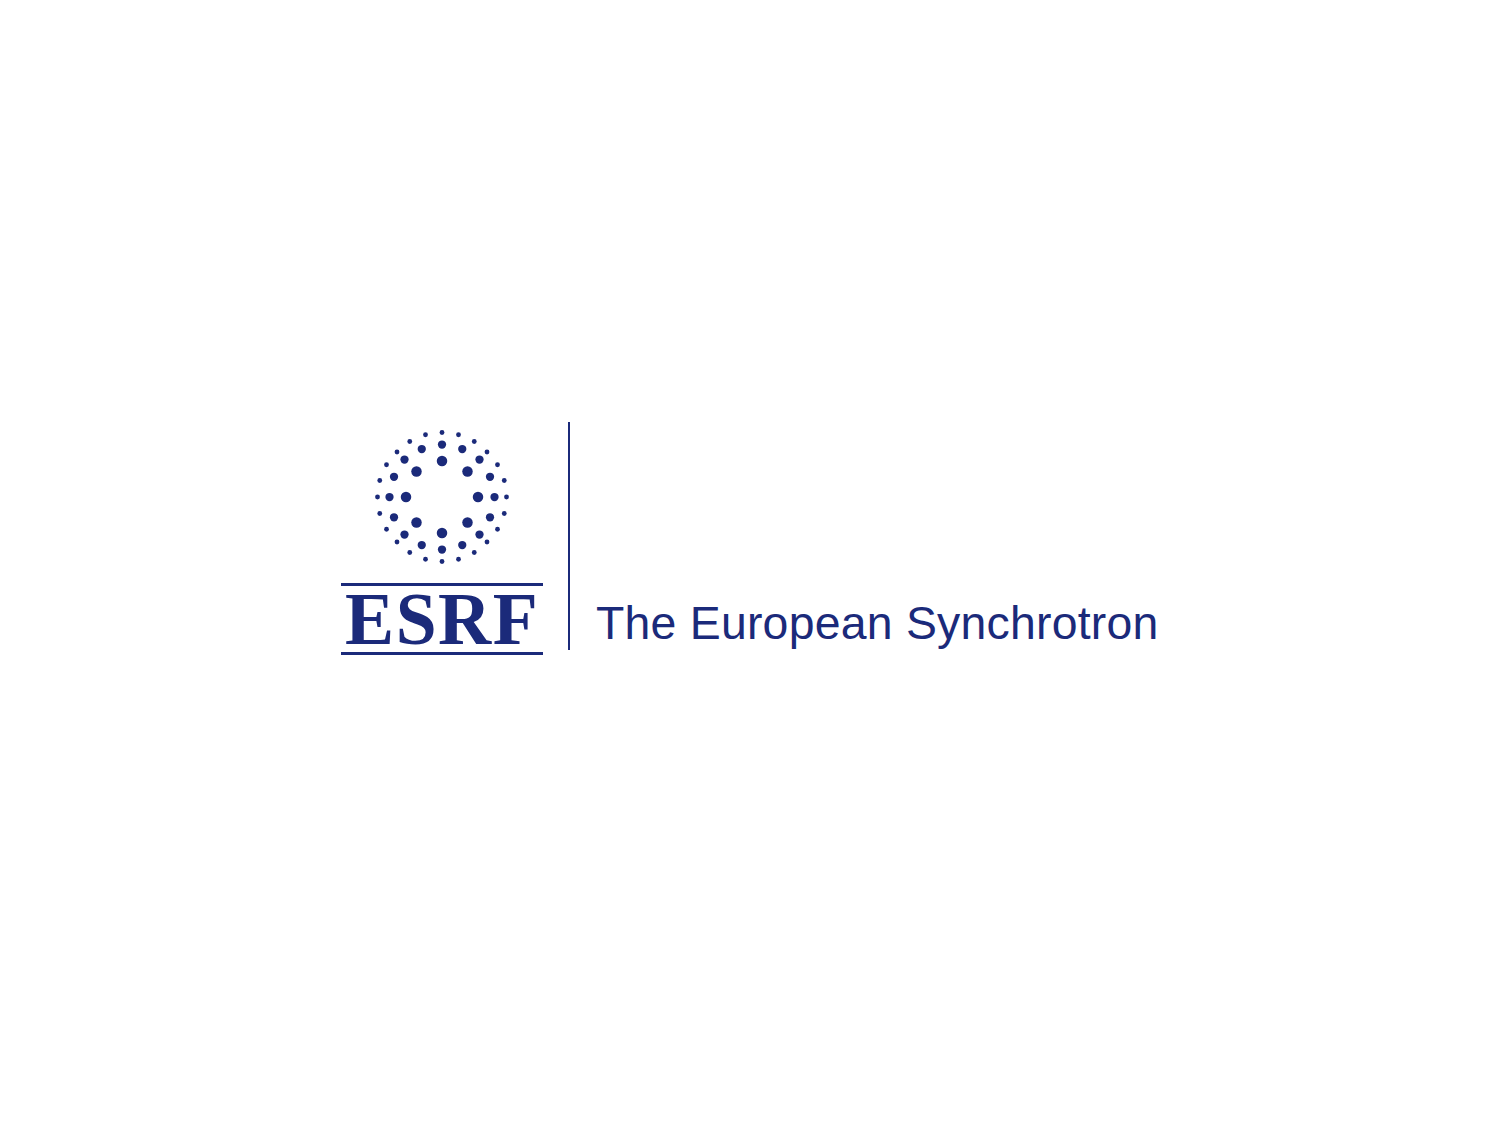ESRF
The European Synchrotron